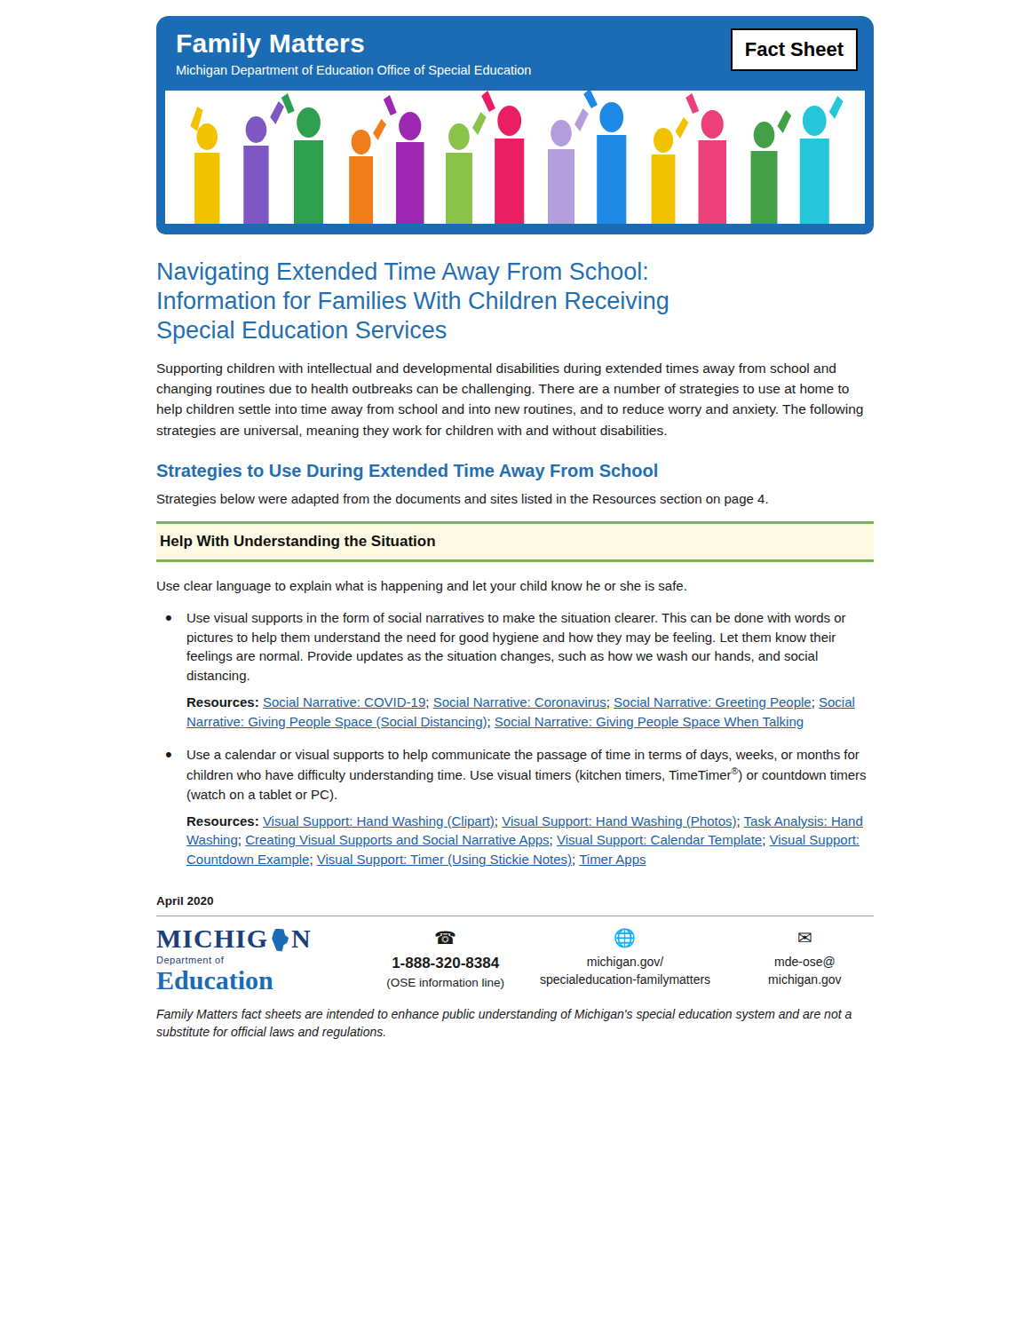Family Matters
Michigan Department of Education Office of Special Education
Fact Sheet
Navigating Extended Time Away From School:
Information for Families With Children Receiving
Special Education Services
Supporting children with intellectual and developmental disabilities during extended times away from school and changing routines due to health outbreaks can be challenging. There are a number of strategies to use at home to help children settle into time away from school and into new routines, and to reduce worry and anxiety. The following strategies are universal, meaning they work for children with and without disabilities.
Strategies to Use During Extended Time Away From School
Strategies below were adapted from the documents and sites listed in the Resources section on page 4.
Help With Understanding the Situation
Use clear language to explain what is happening and let your child know he or she is safe.
Use visual supports in the form of social narratives to make the situation clearer. This can be done with words or pictures to help them understand the need for good hygiene and how they may be feeling. Let them know their feelings are normal. Provide updates as the situation changes, such as how we wash our hands, and social distancing.
Resources: Social Narrative: COVID-19; Social Narrative: Coronavirus; Social Narrative: Greeting People; Social Narrative: Giving People Space (Social Distancing); Social Narrative: Giving People Space When Talking
Use a calendar or visual supports to help communicate the passage of time in terms of days, weeks, or months for children who have difficulty understanding time. Use visual timers (kitchen timers, TimeTimer®) or countdown timers (watch on a tablet or PC).
Resources: Visual Support: Hand Washing (Clipart); Visual Support: Hand Washing (Photos); Task Analysis: Hand Washing; Creating Visual Supports and Social Narrative Apps; Visual Support: Calendar Template; Visual Support: Countdown Example; Visual Support: Timer (Using Stickie Notes); Timer Apps
April 2020
MICHIG N
Department of
Education
☎
1-888-320-8384
(OSE information line)
🌐
michigan.gov/
specialeducation-familymatters
✉
mde-ose@
michigan.gov
Family Matters fact sheets are intended to enhance public understanding of Michigan's special education system and are not a substitute for official laws and regulations.